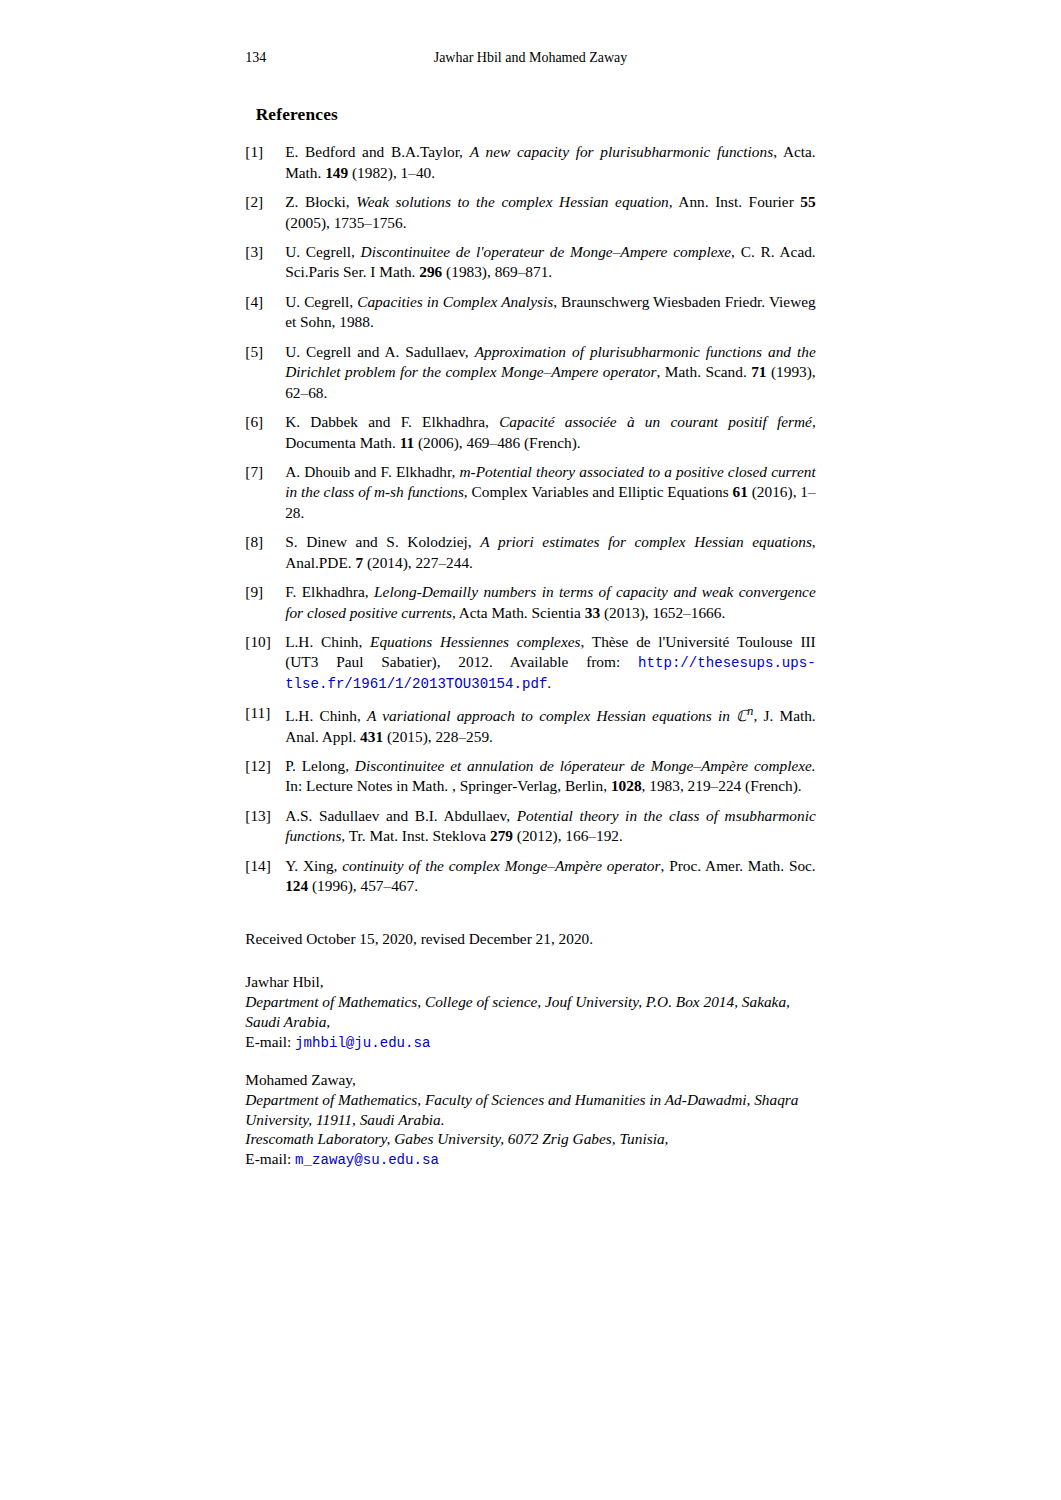134 Jawhar Hbil and Mohamed Zaway
References
[1] E. Bedford and B.A.Taylor, A new capacity for plurisubharmonic functions, Acta. Math. 149 (1982), 1–40.
[2] Z. Błocki, Weak solutions to the complex Hessian equation, Ann. Inst. Fourier 55 (2005), 1735–1756.
[3] U. Cegrell, Discontinuitee de l'operateur de Monge–Ampere complexe, C. R. Acad. Sci.Paris Ser. I Math. 296 (1983), 869–871.
[4] U. Cegrell, Capacities in Complex Analysis, Braunschwerg Wiesbaden Friedr. Vieweg et Sohn, 1988.
[5] U. Cegrell and A. Sadullaev, Approximation of plurisubharmonic functions and the Dirichlet problem for the complex Monge–Ampere operator, Math. Scand. 71 (1993), 62–68.
[6] K. Dabbek and F. Elkhadhra, Capacité associée à un courant positif fermé, Documenta Math. 11 (2006), 469–486 (French).
[7] A. Dhouib and F. Elkhadhr, m-Potential theory associated to a positive closed current in the class of m-sh functions, Complex Variables and Elliptic Equations 61 (2016), 1–28.
[8] S. Dinew and S. Kolodziej, A priori estimates for complex Hessian equations, Anal.PDE. 7 (2014), 227–244.
[9] F. Elkhadhra, Lelong-Demailly numbers in terms of capacity and weak convergence for closed positive currents, Acta Math. Scientia 33 (2013), 1652–1666.
[10] L.H. Chinh, Equations Hessiennes complexes, Thèse de l'Université Toulouse III (UT3 Paul Sabatier), 2012. Available from: http://thesesups.ups-tlse.fr/1961/1/2013TOU30154.pdf.
[11] L.H. Chinh, A variational approach to complex Hessian equations in ℂn, J. Math. Anal. Appl. 431 (2015), 228–259.
[12] P. Lelong, Discontinuitee et annulation de lóperateur de Monge–Ampère complexe. In: Lecture Notes in Math. , Springer-Verlag, Berlin, 1028, 1983, 219–224 (French).
[13] A.S. Sadullaev and B.I. Abdullaev, Potential theory in the class of msubharmonic functions, Tr. Mat. Inst. Steklova 279 (2012), 166–192.
[14] Y. Xing, continuity of the complex Monge–Ampère operator, Proc. Amer. Math. Soc. 124 (1996), 457–467.
Received October 15, 2020, revised December 21, 2020.
Jawhar Hbil,
Department of Mathematics, College of science, Jouf University, P.O. Box 2014, Sakaka, Saudi Arabia,
E-mail: jmhbil@ju.edu.sa
Mohamed Zaway,
Department of Mathematics, Faculty of Sciences and Humanities in Ad-Dawadmi, Shaqra University, 11911, Saudi Arabia.
Irescomath Laboratory, Gabes University, 6072 Zrig Gabes, Tunisia,
E-mail: m_zaway@su.edu.sa